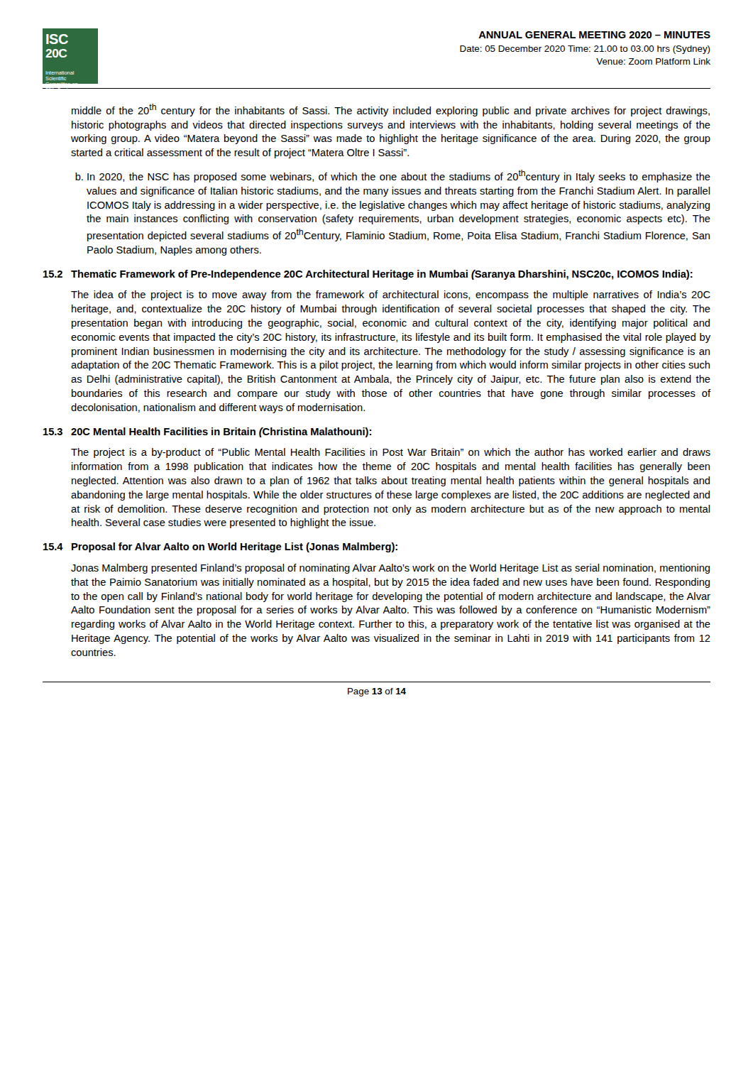ISC 20C International
Scientific
Committee on
20th Century
Heritage
ANNUAL GENERAL MEETING 2020 – MINUTES
Date: 05 December 2020 Time: 21.00 to 03.00 hrs (Sydney)
Venue: Zoom Platform Link
middle of the 20th century for the inhabitants of Sassi. The activity included exploring public and private archives for project drawings, historic photographs and videos that directed inspections surveys and interviews with the inhabitants, holding several meetings of the working group. A video “Matera beyond the Sassi” was made to highlight the heritage significance of the area. During 2020, the group started a critical assessment of the result of project “Matera Oltre I Sassi”.
In 2020, the NSC has proposed some webinars, of which the one about the stadiums of 20thcentury in Italy seeks to emphasize the values and significance of Italian historic stadiums, and the many issues and threats starting from the Franchi Stadium Alert. In parallel ICOMOS Italy is addressing in a wider perspective, i.e. the legislative changes which may affect heritage of historic stadiums, analyzing the main instances conflicting with conservation (safety requirements, urban development strategies, economic aspects etc). The presentation depicted several stadiums of 20thCentury, Flaminio Stadium, Rome, Poita Elisa Stadium, Franchi Stadium Florence, San Paolo Stadium, Naples among others.
15.2 Thematic Framework of Pre-Independence 20C Architectural Heritage in Mumbai (Saranya Dharshini, NSC20c, ICOMOS India):
The idea of the project is to move away from the framework of architectural icons, encompass the multiple narratives of India’s 20C heritage, and, contextualize the 20C history of Mumbai through identification of several societal processes that shaped the city. The presentation began with introducing the geographic, social, economic and cultural context of the city, identifying major political and economic events that impacted the city’s 20C history, its infrastructure, its lifestyle and its built form. It emphasised the vital role played by prominent Indian businessmen in modernising the city and its architecture. The methodology for the study / assessing significance is an adaptation of the 20C Thematic Framework. This is a pilot project, the learning from which would inform similar projects in other cities such as Delhi (administrative capital), the British Cantonment at Ambala, the Princely city of Jaipur, etc. The future plan also is extend the boundaries of this research and compare our study with those of other countries that have gone through similar processes of decolonisation, nationalism and different ways of modernisation.
15.320C Mental Health Facilities in Britain (Christina Malathouni):
The project is a by-product of “Public Mental Health Facilities in Post War Britain” on which the author has worked earlier and draws information from a 1998 publication that indicates how the theme of 20C hospitals and mental health facilities has generally been neglected. Attention was also drawn to a plan of 1962 that talks about treating mental health patients within the general hospitals and abandoning the large mental hospitals. While the older structures of these large complexes are listed, the 20C additions are neglected and at risk of demolition. These deserve recognition and protection not only as modern architecture but as of the new approach to mental health. Several case studies were presented to highlight the issue.
15.4 Proposal for Alvar Aalto on World Heritage List (Jonas Malmberg):
Jonas Malmberg presented Finland’s proposal of nominating Alvar Aalto’s work on the World Heritage List as serial nomination, mentioning that the Paimio Sanatorium was initially nominated as a hospital, but by 2015 the idea faded and new uses have been found. Responding to the open call by Finland’s national body for world heritage for developing the potential of modern architecture and landscape, the Alvar Aalto Foundation sent the proposal for a series of works by Alvar Aalto. This was followed by a conference on “Humanistic Modernism” regarding works of Alvar Aalto in the World Heritage context. Further to this, a preparatory work of the tentative list was organised at the Heritage Agency. The potential of the works by Alvar Aalto was visualized in the seminar in Lahti in 2019 with 141 participants from 12 countries.
Page 13 of 14